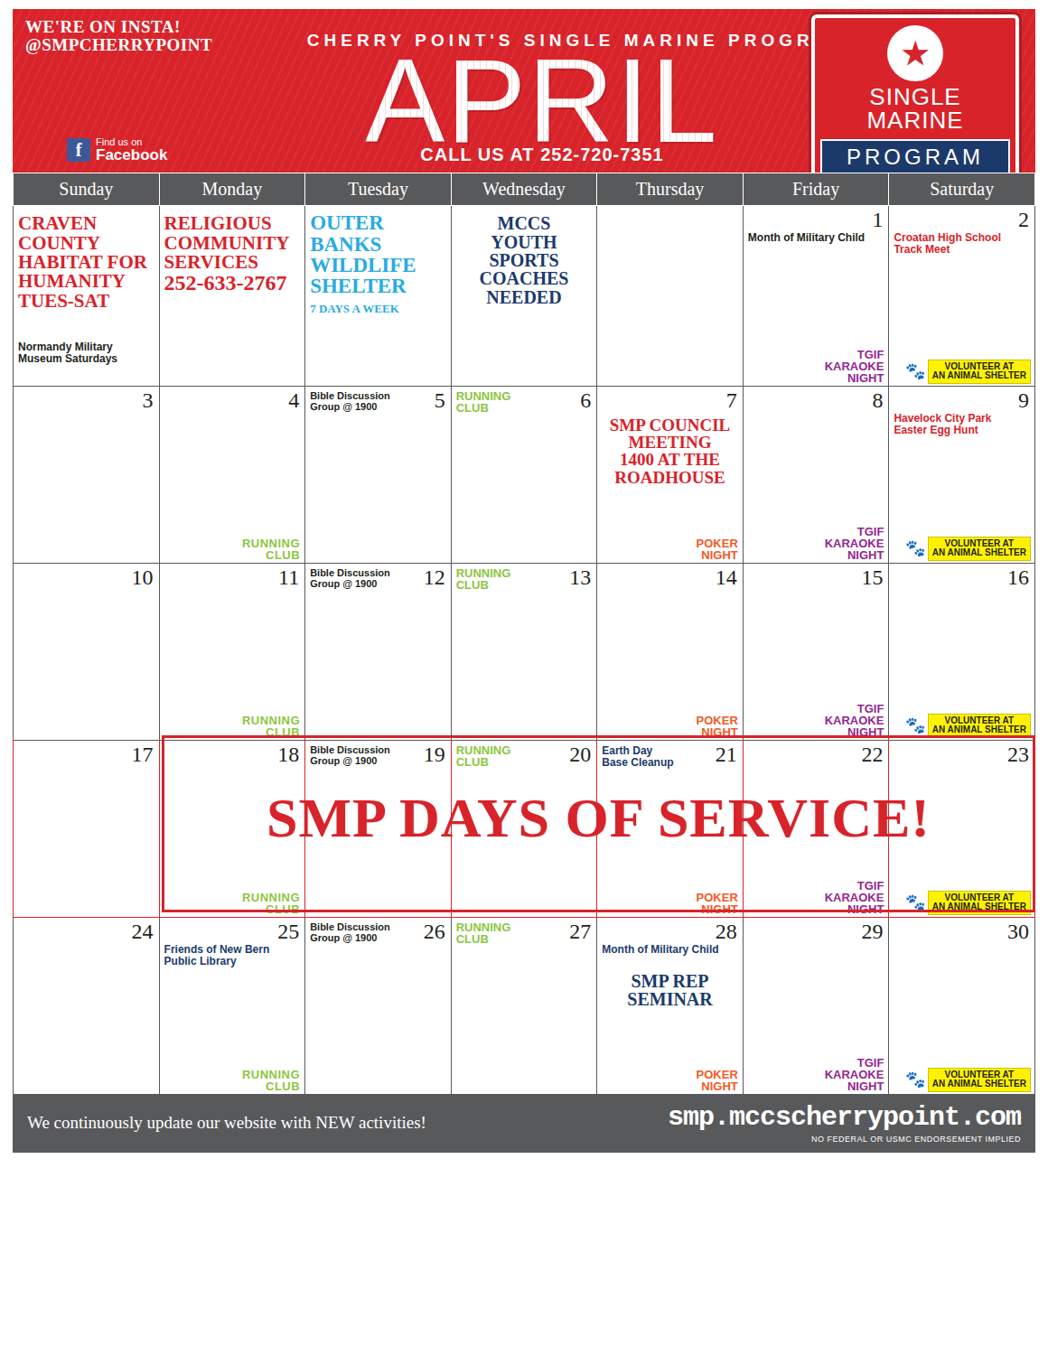WE'RE ON INSTA!
@SMPCHERRYPOINT
CHERRY POINT'S SINGLE MARINE PROGRAM
APRIL
CALL US AT 252-720-7351
f
Find us on Facebook
★
SINGLE
MARINE
PROGRAM
| Sunday | Monday | Tuesday | Wednesday | Thursday | Friday | Saturday |
| --- | --- | --- | --- | --- | --- | --- |
| CRAVEN COUNTY HABITAT FOR HUMANITY TUES-SAT Normandy Military Museum Saturdays | RELIGIOUS COMMUNITY SERVICES 252-633-2767 | OUTER BANKS WILDLIFE SHELTER 7 DAYS A WEEK | MCCS YOUTH SPORTS COACHES NEEDED | | 1 Month of Military Child TGIF KARAOKE NIGHT | 2 Croatan High School Track Meet 🐾 VOLUNTEER AT AN ANIMAL SHELTER |
| 3 | 4 RUNNING CLUB | 5 Bible Discussion Group @ 1900 | 6 RUNNING CLUB | 7 SMP COUNCIL MEETING 1400 AT THE ROADHOUSE POKER NIGHT | 8 TGIF KARAOKE NIGHT | 9 Havelock City Park Easter Egg Hunt 🐾 VOLUNTEER AT AN ANIMAL SHELTER |
| 10 | 11 RUNNING CLUB | 12 Bible Discussion Group @ 1900 | 13 RUNNING CLUB | 14 POKER NIGHT | 15 TGIF KARAOKE NIGHT | 16 🐾 VOLUNTEER AT AN ANIMAL SHELTER |
| 17 | 18 RUNNING CLUB | 19 Bible Discussion Group @ 1900 | 20 RUNNING CLUB | 21 Earth Day Base Cleanup POKER NIGHT | 22 TGIF KARAOKE NIGHT | 23 🐾 VOLUNTEER AT AN ANIMAL SHELTER |
| 24 | 25 Friends of New Bern Public Library RUNNING CLUB | 26 Bible Discussion Group @ 1900 | 27 RUNNING CLUB | 28 Month of Military Child SMP REP SEMINAR POKER NIGHT | 29 TGIF KARAOKE NIGHT | 30 🐾 VOLUNTEER AT AN ANIMAL SHELTER |
SMP DAYS OF SERVICE!
We continuously update our website with NEW activities!
smp.mccscherrypoint.com
NO FEDERAL OR USMC ENDORSEMENT IMPLIED